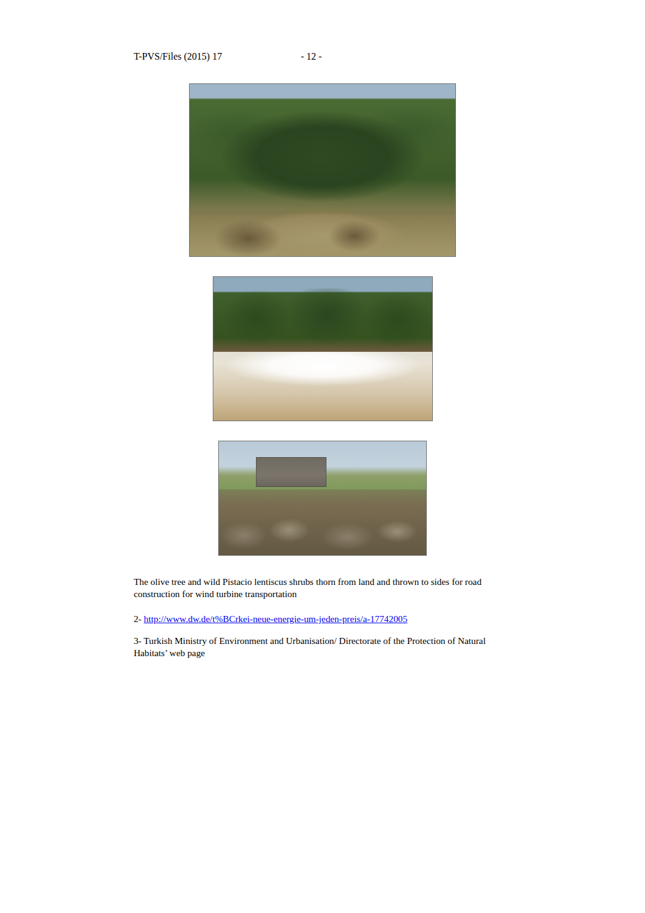T-PVS/Files (2015) 17 - 12 -
The olive tree and wild Pistacio lentiscus shrubs thorn from land and thrown to sides for road construction for wind turbine transportation
2- http://www.dw.de/t%BCrkei-neue-energie-um-jeden-preis/a-17742005
3- Turkish Ministry of Environment and Urbanisation/ Directorate of the Protection of Natural Habitats’ web page